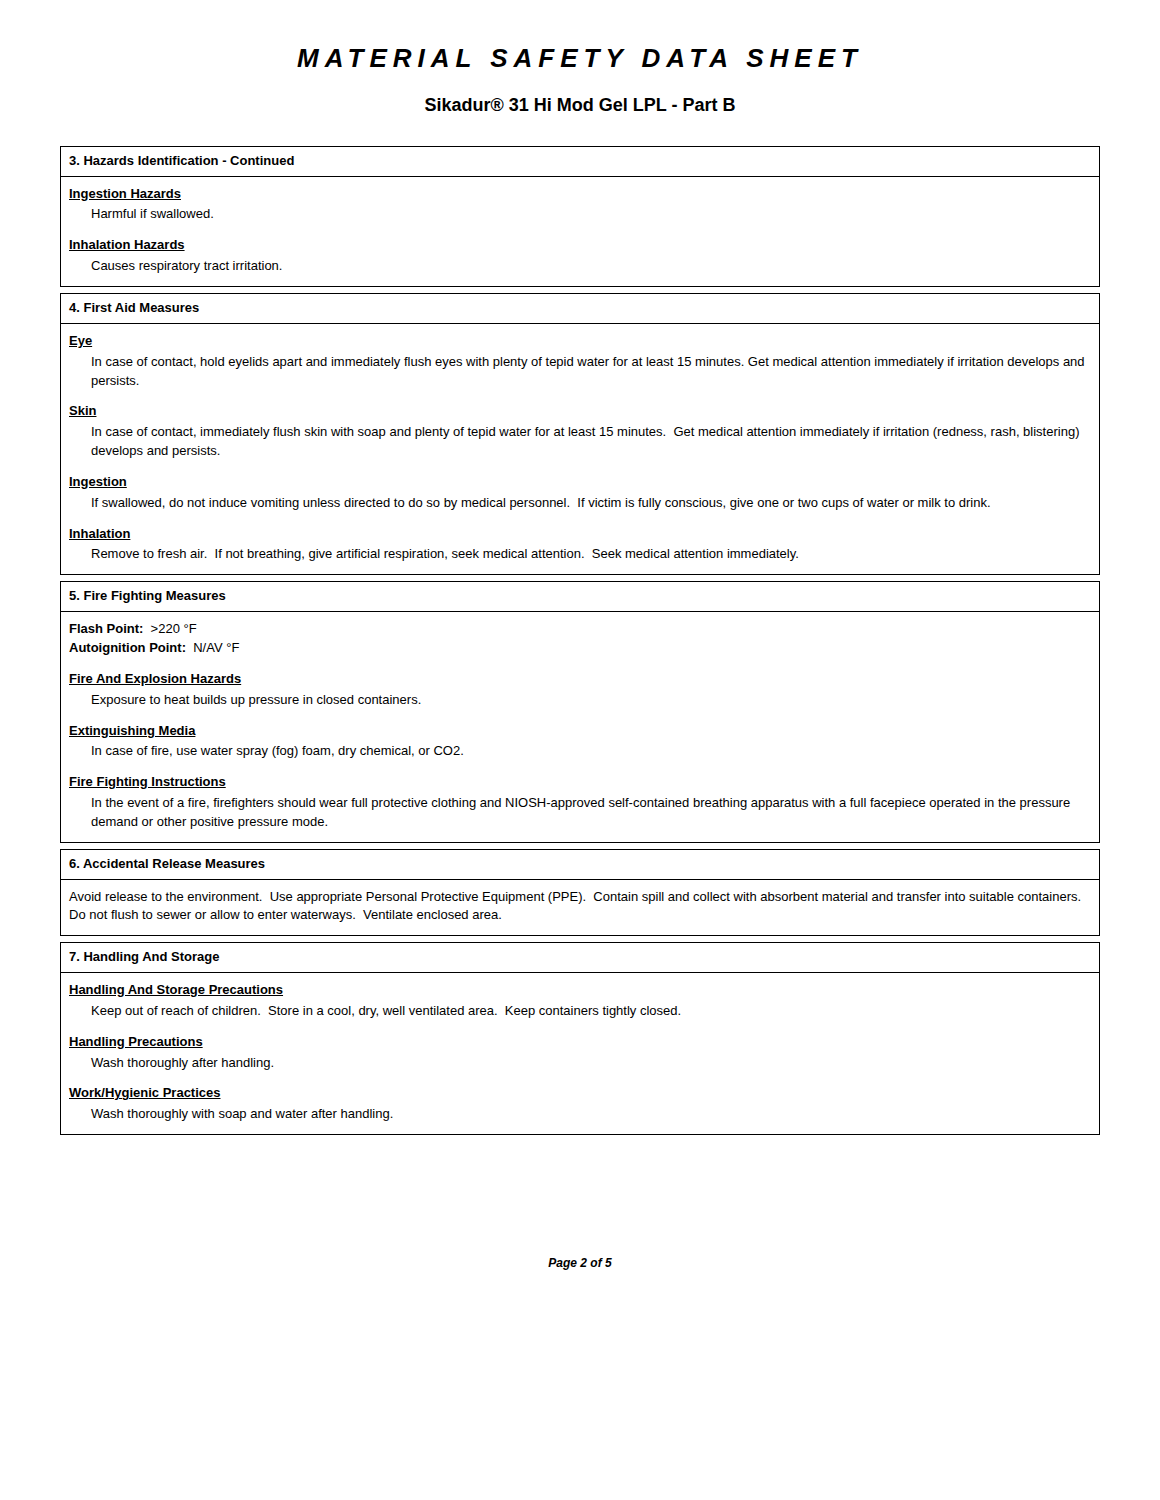MATERIAL SAFETY DATA SHEET
Sikadur® 31 Hi Mod Gel LPL - Part B
3. Hazards Identification - Continued
Ingestion Hazards
Harmful if swallowed.
Inhalation Hazards
Causes respiratory tract irritation.
4. First Aid Measures
Eye
In case of contact, hold eyelids apart and immediately flush eyes with plenty of tepid water for at least 15 minutes. Get medical attention immediately if irritation develops and persists.
Skin
In case of contact, immediately flush skin with soap and plenty of tepid water for at least 15 minutes. Get medical attention immediately if irritation (redness, rash, blistering) develops and persists.
Ingestion
If swallowed, do not induce vomiting unless directed to do so by medical personnel. If victim is fully conscious, give one or two cups of water or milk to drink.
Inhalation
Remove to fresh air. If not breathing, give artificial respiration, seek medical attention. Seek medical attention immediately.
5. Fire Fighting Measures
Flash Point: >220 °F
Autoignition Point: N/AV °F
Fire And Explosion Hazards
Exposure to heat builds up pressure in closed containers.
Extinguishing Media
In case of fire, use water spray (fog) foam, dry chemical, or CO2.
Fire Fighting Instructions
In the event of a fire, firefighters should wear full protective clothing and NIOSH-approved self-contained breathing apparatus with a full facepiece operated in the pressure demand or other positive pressure mode.
6. Accidental Release Measures
Avoid release to the environment. Use appropriate Personal Protective Equipment (PPE). Contain spill and collect with absorbent material and transfer into suitable containers. Do not flush to sewer or allow to enter waterways. Ventilate enclosed area.
7. Handling And Storage
Handling And Storage Precautions
Keep out of reach of children. Store in a cool, dry, well ventilated area. Keep containers tightly closed.
Handling Precautions
Wash thoroughly after handling.
Work/Hygienic Practices
Wash thoroughly with soap and water after handling.
Page 2 of 5